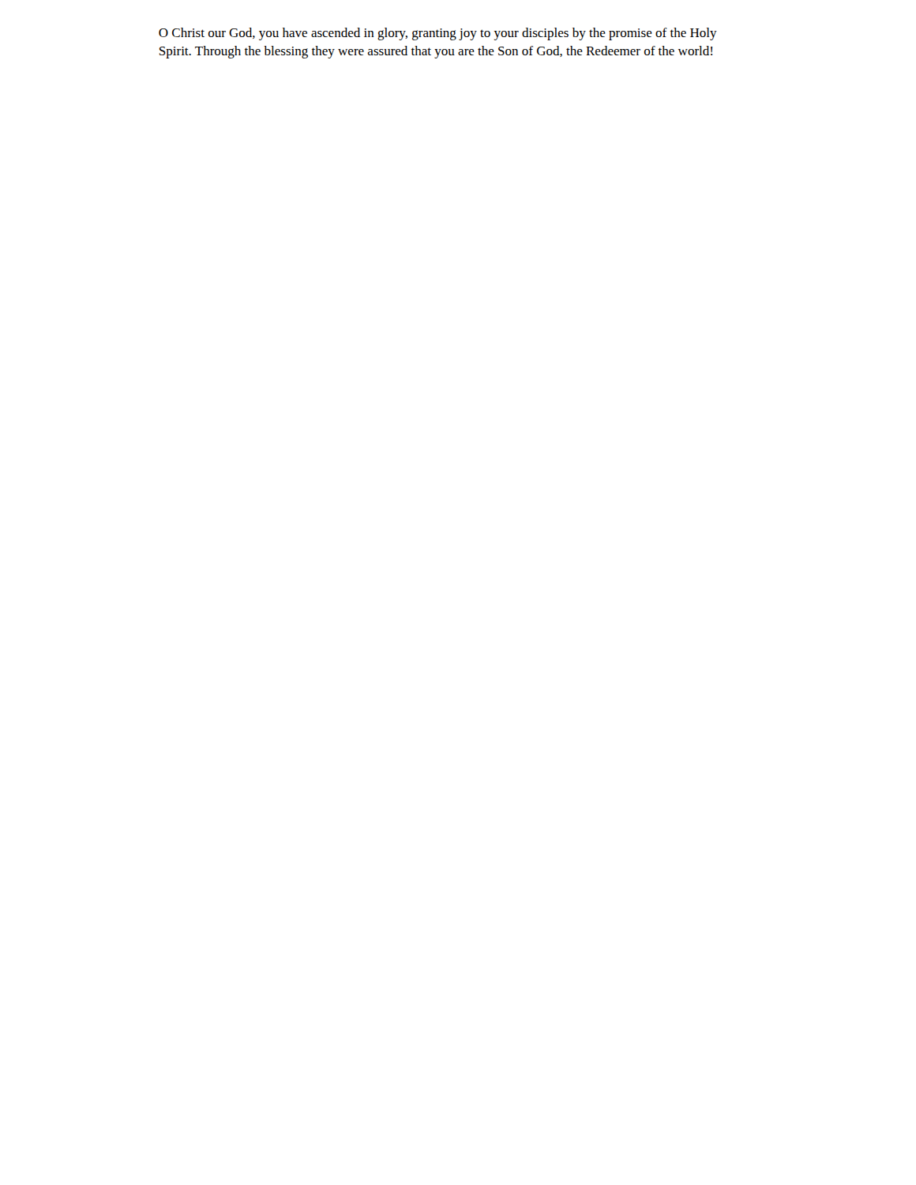O Christ our God, you have ascended in glory, granting joy to your disciples by the promise of the Holy Spirit. Through the blessing they were assured that you are the Son of God, the Redeemer of the world!